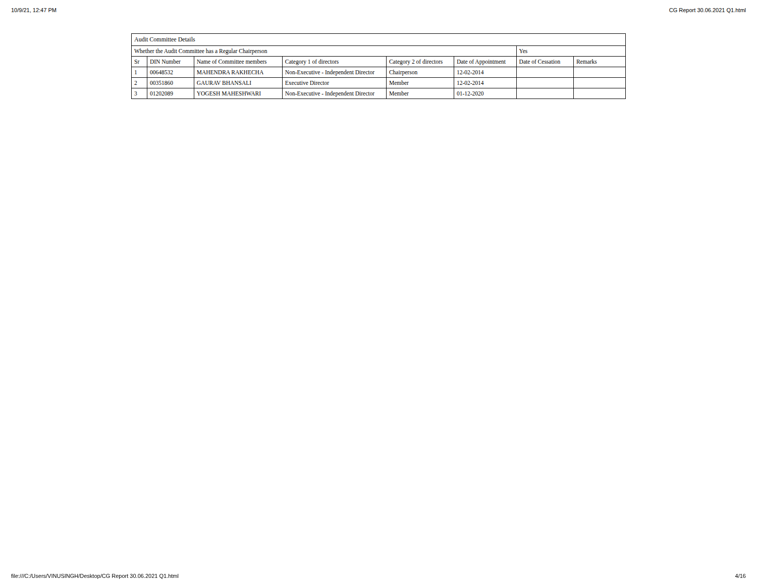10/9/21, 12:47 PM
CG Report 30.06.2021 Q1.html
| Audit Committee Details |
| Whether the Audit Committee has a Regular Chairperson | Yes |
| Sr | DIN Number | Name of Committee members | Category 1 of directors | Category 2 of directors | Date of Appointment | Date of Cessation | Remarks |
| 1 | 00648532 | MAHENDRA RAKHECHA | Non-Executive - Independent Director | Chairperson | 12-02-2014 | | |
| 2 | 00351860 | GAURAV BHANSALI | Executive Director | Member | 12-02-2014 | | |
| 3 | 01202089 | YOGESH MAHESHWARI | Non-Executive - Independent Director | Member | 01-12-2020 | | |
file:///C:/Users/VINUSINGH/Desktop/CG Report 30.06.2021 Q1.html
4/16